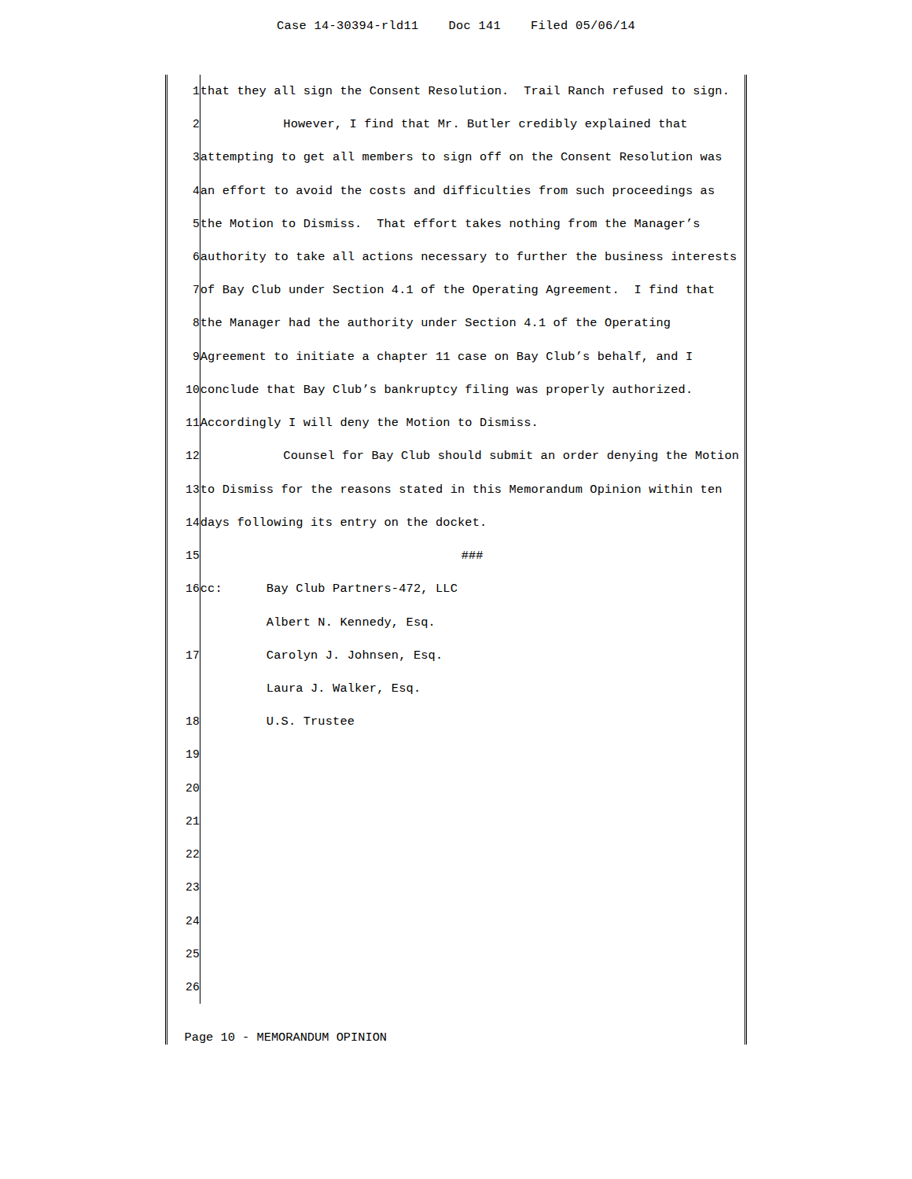Case 14-30394-rld11 Doc 141 Filed 05/06/14
| 1 | that they all sign the Consent Resolution. Trail Ranch refused to sign. |
| 2 | However, I find that Mr. Butler credibly explained that |
| 3 | attempting to get all members to sign off on the Consent Resolution was |
| 4 | an effort to avoid the costs and difficulties from such proceedings as |
| 5 | the Motion to Dismiss. That effort takes nothing from the Manager’s |
| 6 | authority to take all actions necessary to further the business interests |
| 7 | of Bay Club under Section 4.1 of the Operating Agreement. I find that |
| 8 | the Manager had the authority under Section 4.1 of the Operating |
| 9 | Agreement to initiate a chapter 11 case on Bay Club’s behalf, and I |
| 10 | conclude that Bay Club’s bankruptcy filing was properly authorized. |
| 11 | Accordingly I will deny the Motion to Dismiss. |
| 12 | Counsel for Bay Club should submit an order denying the Motion |
| 13 | to Dismiss for the reasons stated in this Memorandum Opinion within ten |
| 14 | days following its entry on the docket. |
| 15 | ### |
| 16 | cc: Bay Club Partners-472, LLC Albert N. Kennedy, Esq. |
| 17 | Carolyn J. Johnsen, Esq. Laura J. Walker, Esq. |
| 18 | U.S. Trustee |
| 19 | |
| 20 | |
| 21 | |
| 22 | |
| 23 | |
| 24 | |
| 25 | |
| 26 | |
Page 10 - MEMORANDUM OPINION